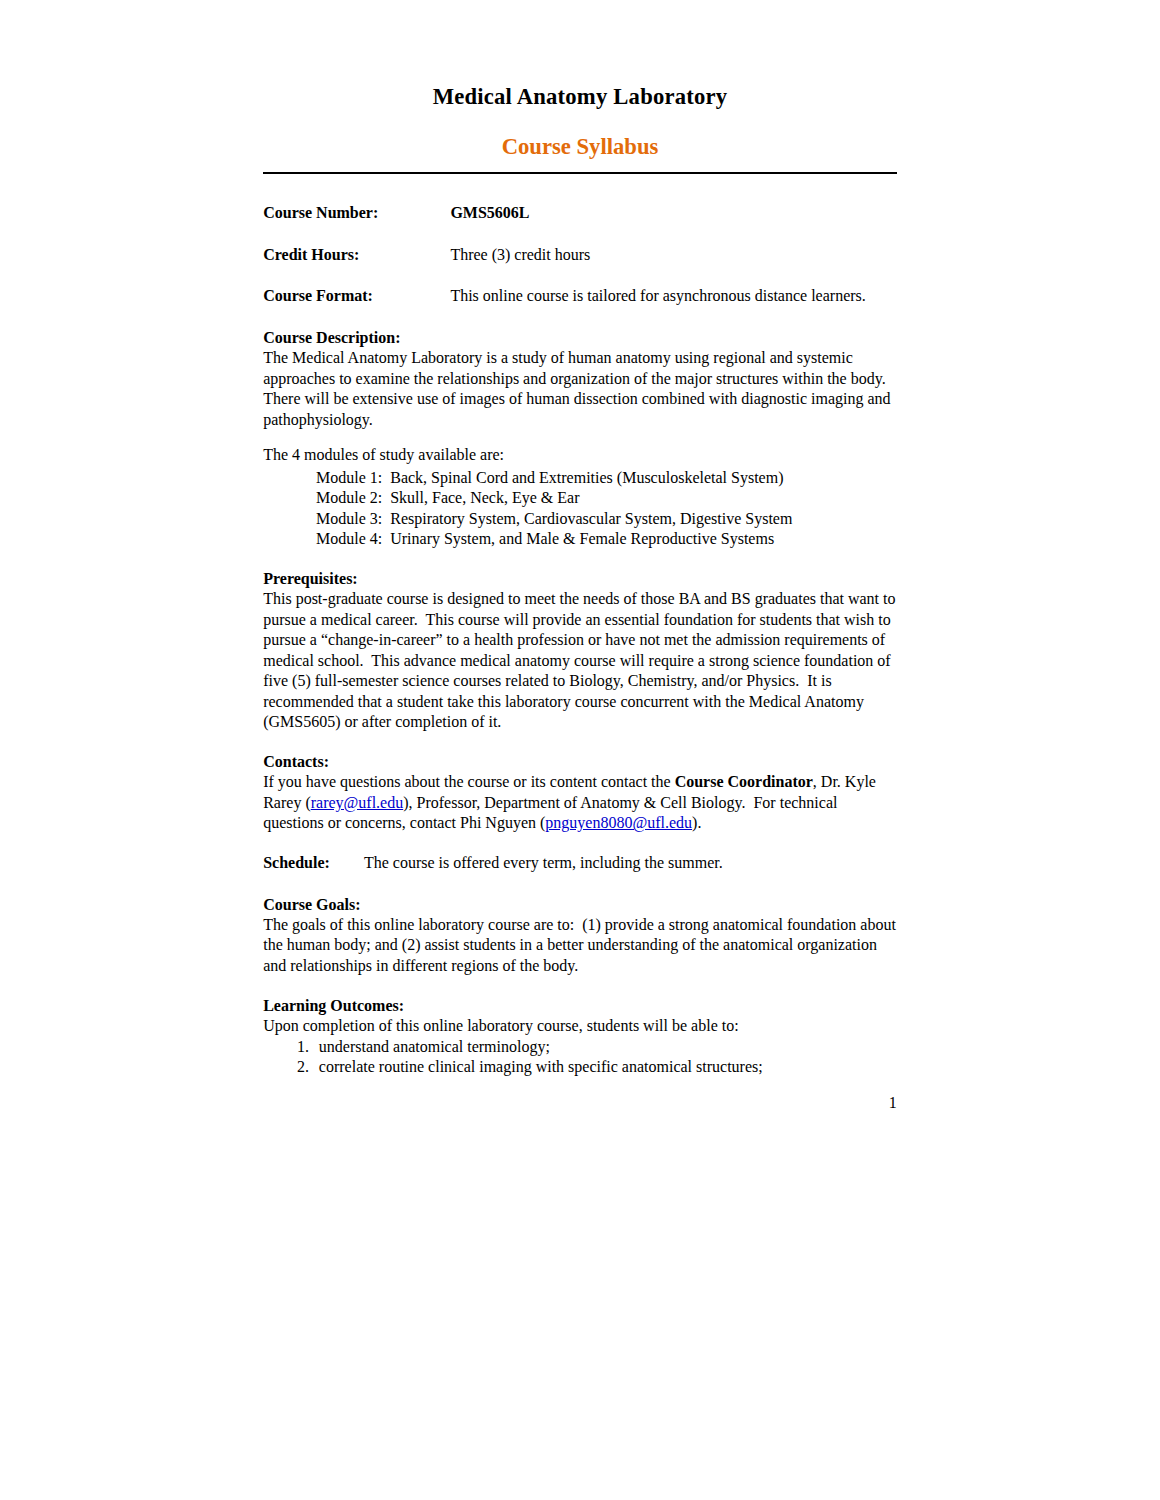Medical Anatomy Laboratory
Course Syllabus
Course Number:
GMS5606L
Credit Hours:
Three (3) credit hours
Course Format:
This online course is tailored for asynchronous distance learners.
Course Description:
The Medical Anatomy Laboratory is a study of human anatomy using regional and systemic approaches to examine the relationships and organization of the major structures within the body. There will be extensive use of images of human dissection combined with diagnostic imaging and pathophysiology.
The 4 modules of study available are:
Module 1: Back, Spinal Cord and Extremities (Musculoskeletal System)
Module 2: Skull, Face, Neck, Eye & Ear
Module 3: Respiratory System, Cardiovascular System, Digestive System
Module 4: Urinary System, and Male & Female Reproductive Systems
Prerequisites:
This post-graduate course is designed to meet the needs of those BA and BS graduates that want to pursue a medical career. This course will provide an essential foundation for students that wish to pursue a “change-in-career” to a health profession or have not met the admission requirements of medical school. This advance medical anatomy course will require a strong science foundation of five (5) full-semester science courses related to Biology, Chemistry, and/or Physics. It is recommended that a student take this laboratory course concurrent with the Medical Anatomy (GMS5605) or after completion of it.
Contacts:
If you have questions about the course or its content contact the Course Coordinator, Dr. Kyle Rarey (rarey@ufl.edu), Professor, Department of Anatomy & Cell Biology. For technical questions or concerns, contact Phi Nguyen (pnguyen8080@ufl.edu).
Schedule:
The course is offered every term, including the summer.
Course Goals:
The goals of this online laboratory course are to: (1) provide a strong anatomical foundation about the human body; and (2) assist students in a better understanding of the anatomical organization and relationships in different regions of the body.
Learning Outcomes:
Upon completion of this online laboratory course, students will be able to:
understand anatomical terminology;
correlate routine clinical imaging with specific anatomical structures;
1